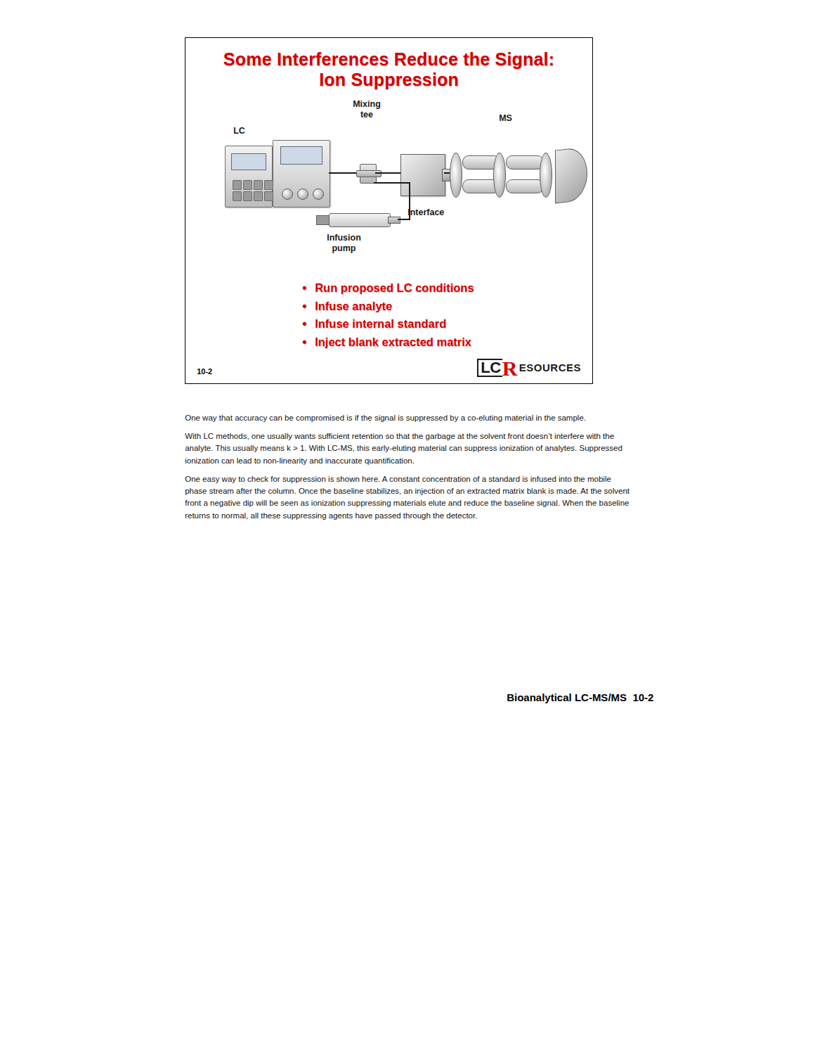Some Interferences Reduce the Signal: Ion Suppression
LC Mixing
tee MS Interface Infusion
pump
Run proposed LC conditions
Infuse analyte
Infuse internal standard
Inject blank extracted matrix
10-2 LC RESOURCES
One way that accuracy can be compromised is if the signal is suppressed by a co-eluting material in the sample.
With LC methods, one usually wants sufficient retention so that the garbage at the solvent front doesn’t interfere with the analyte. This usually means k > 1. With LC-MS, this early-eluting material can suppress ionization of analytes. Suppressed ionization can lead to non-linearity and inaccurate quantification.
One easy way to check for suppression is shown here. A constant concentration of a standard is infused into the mobile phase stream after the column. Once the baseline stabilizes, an injection of an extracted matrix blank is made. At the solvent front a negative dip will be seen as ionization suppressing materials elute and reduce the baseline signal. When the baseline returns to normal, all these suppressing agents have passed through the detector.
Bioanalytical LC-MS/MS 10-2